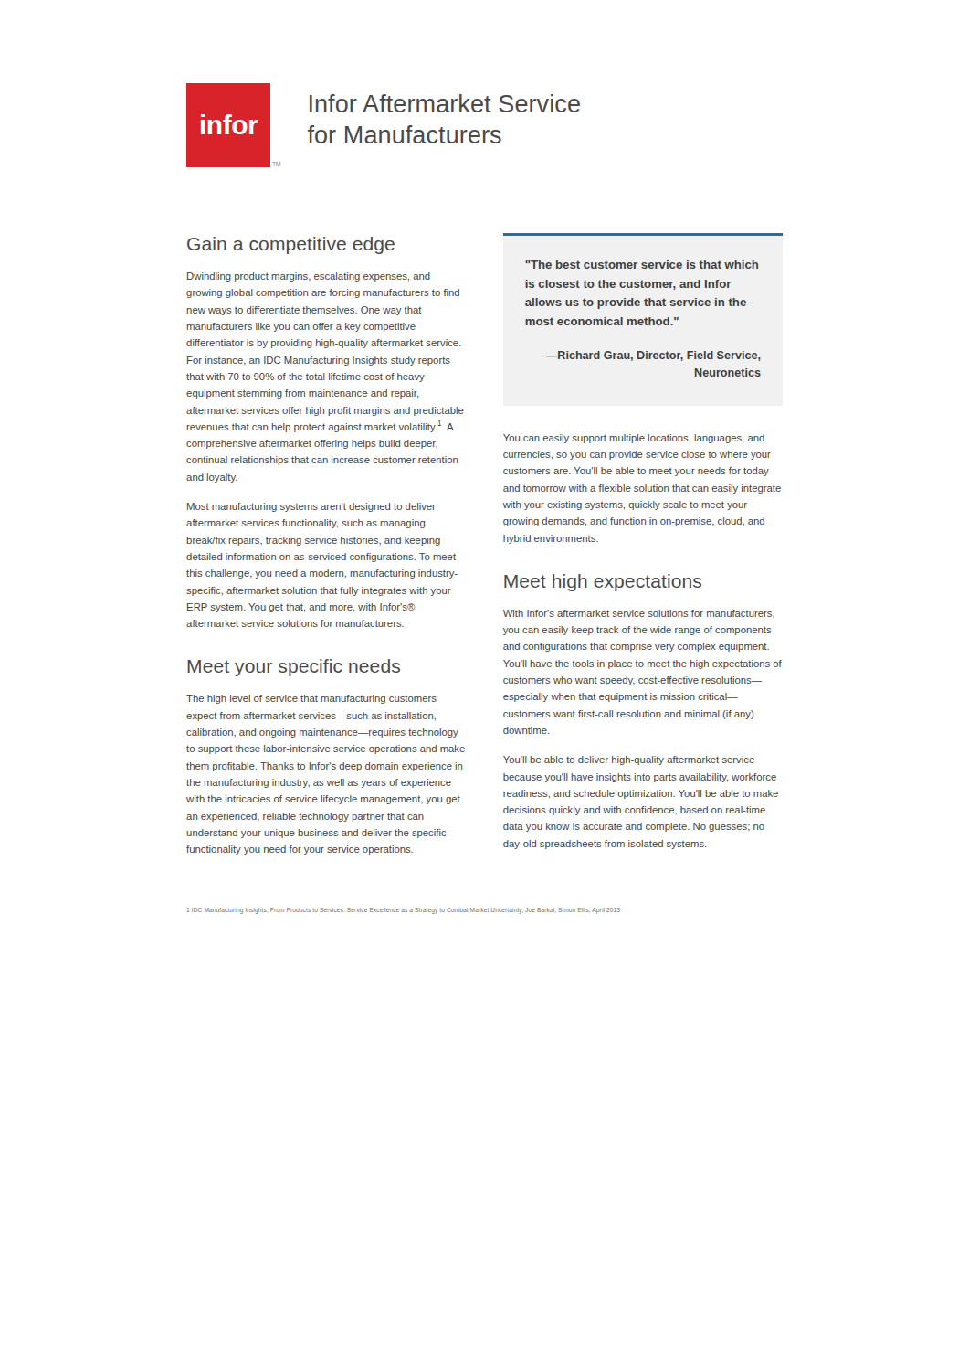infor TM
Infor Aftermarket Service
for Manufacturers
Gain a competitive edge
Dwindling product margins, escalating expenses, and growing global competition are forcing manufacturers to find new ways to differentiate themselves. One way that manufacturers like you can offer a key competitive differentiator is by providing high-quality aftermarket service. For instance, an IDC Manufacturing Insights study reports that with 70 to 90% of the total lifetime cost of heavy equipment stemming from maintenance and repair, aftermarket services offer high profit margins and predictable revenues that can help protect against market volatility.1 A comprehensive aftermarket offering helps build deeper, continual relationships that can increase customer retention and loyalty.
Most manufacturing systems aren't designed to deliver aftermarket services functionality, such as managing break/fix repairs, tracking service histories, and keeping detailed information on as-serviced configurations. To meet this challenge, you need a modern, manufacturing industry-specific, aftermarket solution that fully integrates with your ERP system. You get that, and more, with Infor's® aftermarket service solutions for manufacturers.
Meet your specific needs
The high level of service that manufacturing customers expect from aftermarket services—such as installation, calibration, and ongoing maintenance—requires technology to support these labor-intensive service operations and make them profitable. Thanks to Infor's deep domain experience in the manufacturing industry, as well as years of experience with the intricacies of service lifecycle management, you get an experienced, reliable technology partner that can understand your unique business and deliver the specific functionality you need for your service operations.
"The best customer service is that which is closest to the customer, and Infor allows us to provide that service in the most economical method."
—Richard Grau, Director, Field Service, Neuronetics
You can easily support multiple locations, languages, and currencies, so you can provide service close to where your customers are. You'll be able to meet your needs for today and tomorrow with a flexible solution that can easily integrate with your existing systems, quickly scale to meet your growing demands, and function in on-premise, cloud, and hybrid environments.
Meet high expectations
With Infor's aftermarket service solutions for manufacturers, you can easily keep track of the wide range of components and configurations that comprise very complex equipment. You'll have the tools in place to meet the high expectations of customers who want speedy, cost-effective resolutions—especially when that equipment is mission critical—customers want first-call resolution and minimal (if any) downtime.
You'll be able to deliver high-quality aftermarket service because you'll have insights into parts availability, workforce readiness, and schedule optimization. You'll be able to make decisions quickly and with confidence, based on real-time data you know is accurate and complete. No guesses; no day-old spreadsheets from isolated systems.
1 IDC Manufacturing Insights, From Products to Services: Service Excellence as a Strategy to Combat Market Uncertainty, Joe Barkai, Simon Ellis, April 2013